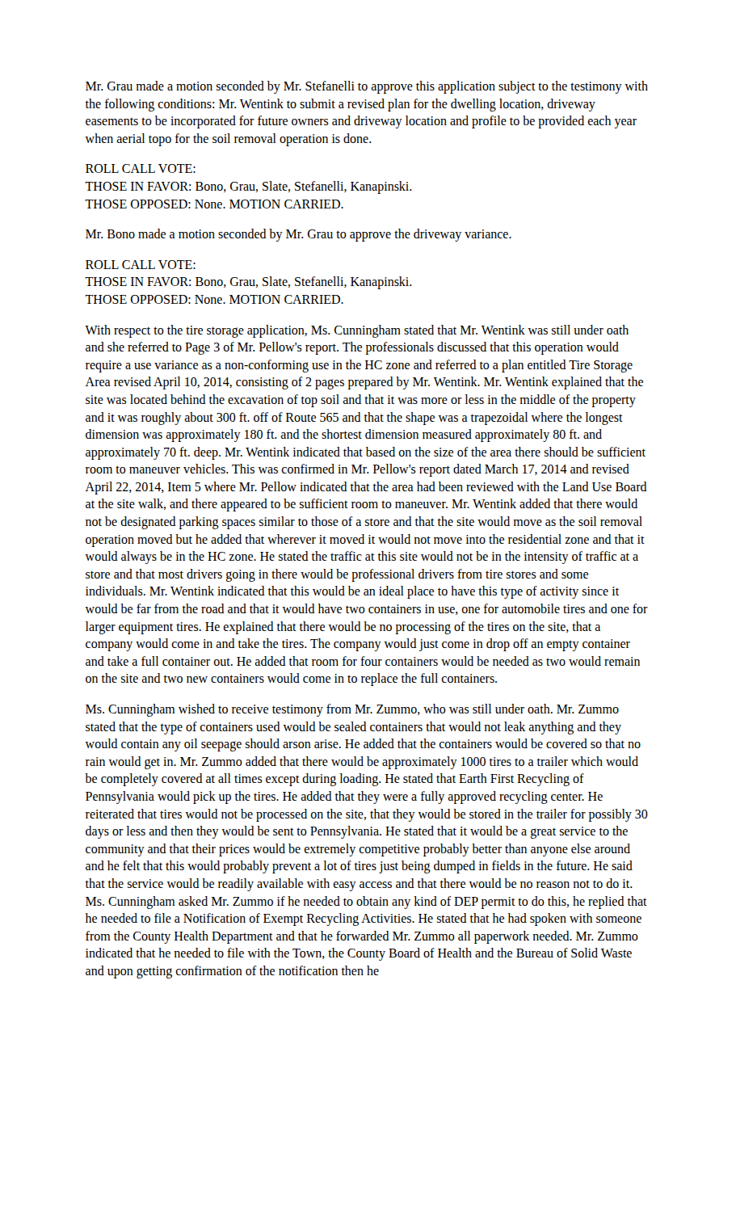Mr. Grau made a motion seconded by Mr. Stefanelli to approve this application subject to the testimony with the following conditions: Mr. Wentink to submit a revised plan for the dwelling location, driveway easements to be incorporated for future owners and driveway location and profile to be provided each year when aerial topo for the soil removal operation is done.
ROLL CALL VOTE:
THOSE IN FAVOR: Bono, Grau, Slate, Stefanelli, Kanapinski.
THOSE OPPOSED: None. MOTION CARRIED.
Mr. Bono made a motion seconded by Mr. Grau to approve the driveway variance.
ROLL CALL VOTE:
THOSE IN FAVOR: Bono, Grau, Slate, Stefanelli, Kanapinski.
THOSE OPPOSED: None. MOTION CARRIED.
With respect to the tire storage application, Ms. Cunningham stated that Mr. Wentink was still under oath and she referred to Page 3 of Mr. Pellow's report. The professionals discussed that this operation would require a use variance as a non-conforming use in the HC zone and referred to a plan entitled Tire Storage Area revised April 10, 2014, consisting of 2 pages prepared by Mr. Wentink. Mr. Wentink explained that the site was located behind the excavation of top soil and that it was more or less in the middle of the property and it was roughly about 300 ft. off of Route 565 and that the shape was a trapezoidal where the longest dimension was approximately 180 ft. and the shortest dimension measured approximately 80 ft. and approximately 70 ft. deep. Mr. Wentink indicated that based on the size of the area there should be sufficient room to maneuver vehicles. This was confirmed in Mr. Pellow's report dated March 17, 2014 and revised April 22, 2014, Item 5 where Mr. Pellow indicated that the area had been reviewed with the Land Use Board at the site walk, and there appeared to be sufficient room to maneuver. Mr. Wentink added that there would not be designated parking spaces similar to those of a store and that the site would move as the soil removal operation moved but he added that wherever it moved it would not move into the residential zone and that it would always be in the HC zone. He stated the traffic at this site would not be in the intensity of traffic at a store and that most drivers going in there would be professional drivers from tire stores and some individuals. Mr. Wentink indicated that this would be an ideal place to have this type of activity since it would be far from the road and that it would have two containers in use, one for automobile tires and one for larger equipment tires. He explained that there would be no processing of the tires on the site, that a company would come in and take the tires. The company would just come in drop off an empty container and take a full container out. He added that room for four containers would be needed as two would remain on the site and two new containers would come in to replace the full containers.
Ms. Cunningham wished to receive testimony from Mr. Zummo, who was still under oath. Mr. Zummo stated that the type of containers used would be sealed containers that would not leak anything and they would contain any oil seepage should arson arise. He added that the containers would be covered so that no rain would get in. Mr. Zummo added that there would be approximately 1000 tires to a trailer which would be completely covered at all times except during loading. He stated that Earth First Recycling of Pennsylvania would pick up the tires. He added that they were a fully approved recycling center. He reiterated that tires would not be processed on the site, that they would be stored in the trailer for possibly 30 days or less and then they would be sent to Pennsylvania. He stated that it would be a great service to the community and that their prices would be extremely competitive probably better than anyone else around and he felt that this would probably prevent a lot of tires just being dumped in fields in the future. He said that the service would be readily available with easy access and that there would be no reason not to do it. Ms. Cunningham asked Mr. Zummo if he needed to obtain any kind of DEP permit to do this, he replied that he needed to file a Notification of Exempt Recycling Activities. He stated that he had spoken with someone from the County Health Department and that he forwarded Mr. Zummo all paperwork needed. Mr. Zummo indicated that he needed to file with the Town, the County Board of Health and the Bureau of Solid Waste and upon getting confirmation of the notification then he